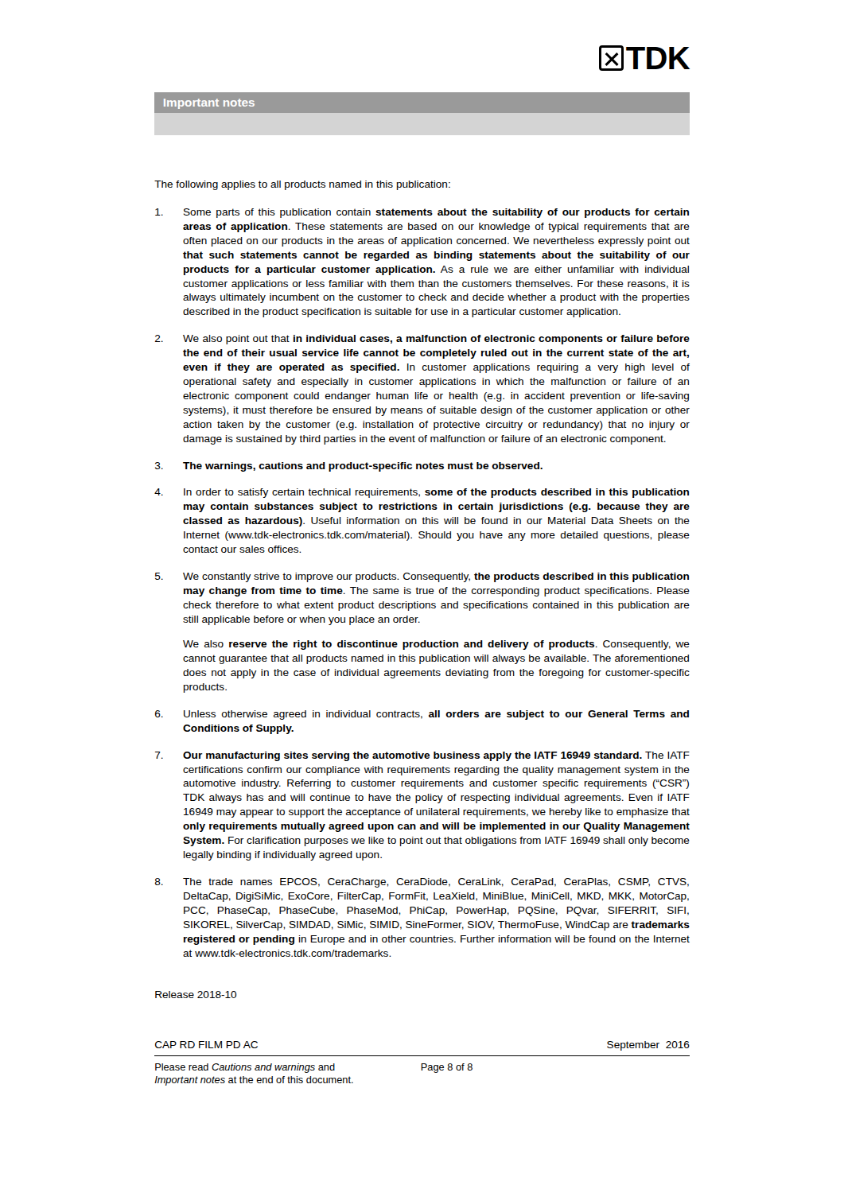TDK
Important notes
The following applies to all products named in this publication:
Some parts of this publication contain statements about the suitability of our products for certain areas of application. These statements are based on our knowledge of typical requirements that are often placed on our products in the areas of application concerned. We nevertheless expressly point out that such statements cannot be regarded as binding statements about the suitability of our products for a particular customer application. As a rule we are either unfamiliar with individual customer applications or less familiar with them than the customers themselves. For these reasons, it is always ultimately incumbent on the customer to check and decide whether a product with the properties described in the product specification is suitable for use in a particular customer application.
We also point out that in individual cases, a malfunction of electronic components or failure before the end of their usual service life cannot be completely ruled out in the current state of the art, even if they are operated as specified. In customer applications requiring a very high level of operational safety and especially in customer applications in which the malfunction or failure of an electronic component could endanger human life or health (e.g. in accident prevention or life-saving systems), it must therefore be ensured by means of suitable design of the customer application or other action taken by the customer (e.g. installation of protective circuitry or redundancy) that no injury or damage is sustained by third parties in the event of malfunction or failure of an electronic component.
The warnings, cautions and product-specific notes must be observed.
In order to satisfy certain technical requirements, some of the products described in this publication may contain substances subject to restrictions in certain jurisdictions (e.g. because they are classed as hazardous). Useful information on this will be found in our Material Data Sheets on the Internet (www.tdk-electronics.tdk.com/material). Should you have any more detailed questions, please contact our sales offices.
We constantly strive to improve our products. Consequently, the products described in this publication may change from time to time. The same is true of the corresponding product specifications. Please check therefore to what extent product descriptions and specifications contained in this publication are still applicable before or when you place an order.
We also reserve the right to discontinue production and delivery of products. Consequently, we cannot guarantee that all products named in this publication will always be available. The aforementioned does not apply in the case of individual agreements deviating from the foregoing for customer-specific products.
Unless otherwise agreed in individual contracts, all orders are subject to our General Terms and Conditions of Supply.
Our manufacturing sites serving the automotive business apply the IATF 16949 standard. The IATF certifications confirm our compliance with requirements regarding the quality management system in the automotive industry. Referring to customer requirements and customer specific requirements (“CSR”) TDK always has and will continue to have the policy of respecting individual agreements. Even if IATF 16949 may appear to support the acceptance of unilateral requirements, we hereby like to emphasize that only requirements mutually agreed upon can and will be implemented in our Quality Management System. For clarification purposes we like to point out that obligations from IATF 16949 shall only become legally binding if individually agreed upon.
The trade names EPCOS, CeraCharge, CeraDiode, CeraLink, CeraPad, CeraPlas, CSMP, CTVS, DeltaCap, DigiSiMic, ExoCore, FilterCap, FormFit, LeaXield, MiniBlue, MiniCell, MKD, MKK, MotorCap, PCC, PhaseCap, PhaseCube, PhaseMod, PhiCap, PowerHap, PQSine, PQvar, SIFERRIT, SIFI, SIKOREL, SilverCap, SIMDAD, SiMic, SIMID, SineFormer, SIOV, ThermoFuse, WindCap are trademarks registered or pending in Europe and in other countries. Further information will be found on the Internet at www.tdk-electronics.tdk.com/trademarks.
Release 2018-10
CAP RD FILM PD AC September 2016
Please read Cautions and warnings and
Important notes at the end of this document.
Page 8 of 8